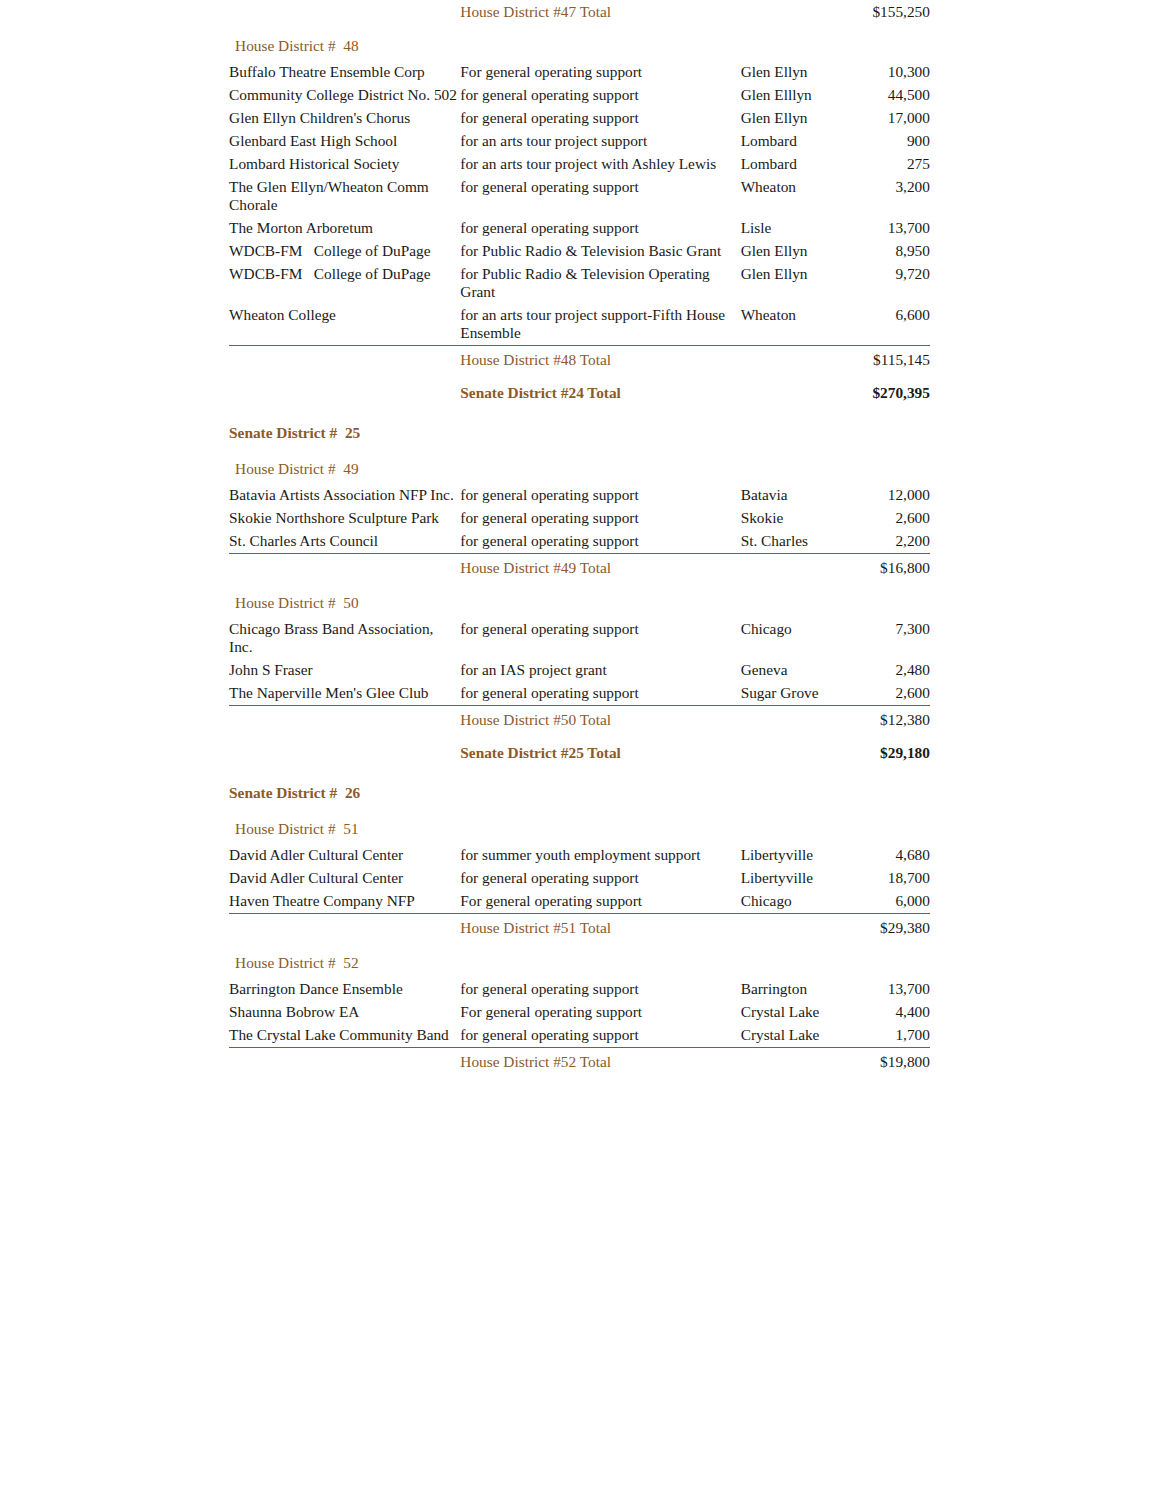| | House District #47 Total | | $155,250 |
| House District # 48 |
| Buffalo Theatre Ensemble Corp | For general operating support | Glen Ellyn | 10,300 |
| Community College District No. 502 | for general operating support | Glen Elllyn | 44,500 |
| Glen Ellyn Children's Chorus | for general operating support | Glen Ellyn | 17,000 |
| Glenbard East High School | for an arts tour project support | Lombard | 900 |
| Lombard Historical Society | for an arts tour project with Ashley Lewis | Lombard | 275 |
| The Glen Ellyn/Wheaton Comm Chorale | for general operating support | Wheaton | 3,200 |
| The Morton Arboretum | for general operating support | Lisle | 13,700 |
| WDCB-FM College of DuPage | for Public Radio & Television Basic Grant | Glen Ellyn | 8,950 |
| WDCB-FM College of DuPage | for Public Radio & Television Operating Grant | Glen Ellyn | 9,720 |
| Wheaton College | for an arts tour project support-Fifth House Ensemble | Wheaton | 6,600 |
| | House District #48 Total | | $115,145 |
| | Senate District #24 Total | | $270,395 |
| Senate District # 25 |
| House District # 49 |
| Batavia Artists Association NFP Inc. | for general operating support | Batavia | 12,000 |
| Skokie Northshore Sculpture Park | for general operating support | Skokie | 2,600 |
| St. Charles Arts Council | for general operating support | St. Charles | 2,200 |
| | House District #49 Total | | $16,800 |
| House District # 50 |
| Chicago Brass Band Association, Inc. | for general operating support | Chicago | 7,300 |
| John S Fraser | for an IAS project grant | Geneva | 2,480 |
| The Naperville Men's Glee Club | for general operating support | Sugar Grove | 2,600 |
| | House District #50 Total | | $12,380 |
| | Senate District #25 Total | | $29,180 |
| Senate District # 26 |
| House District # 51 |
| David Adler Cultural Center | for summer youth employment support | Libertyville | 4,680 |
| David Adler Cultural Center | for general operating support | Libertyville | 18,700 |
| Haven Theatre Company NFP | For general operating support | Chicago | 6,000 |
| | House District #51 Total | | $29,380 |
| House District # 52 |
| Barrington Dance Ensemble | for general operating support | Barrington | 13,700 |
| Shaunna Bobrow EA | For general operating support | Crystal Lake | 4,400 |
| The Crystal Lake Community Band | for general operating support | Crystal Lake | 1,700 |
| | House District #52 Total | | $19,800 |